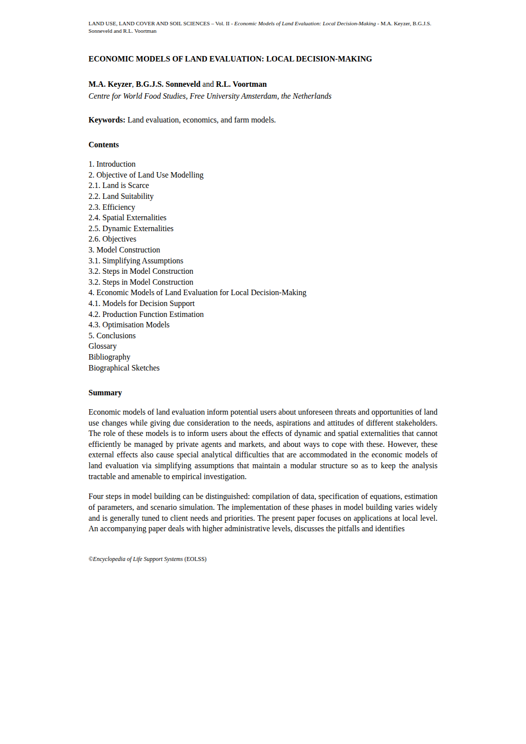LAND USE, LAND COVER AND SOIL SCIENCES – Vol. II - Economic Models of Land Evaluation: Local Decision-Making - M.A. Keyzer, B.G.J.S. Sonneveld and R.L. Voortman
Economic Models of Land Evaluation: Local Decision-Making
M.A. Keyzer, B.G.J.S. Sonneveld and R.L. Voortman
Centre for World Food Studies, Free University Amsterdam, the Netherlands
Keywords: Land evaluation, economics, and farm models.
Contents
1. Introduction
2. Objective of Land Use Modelling
2.1. Land is Scarce
2.2. Land Suitability
2.3. Efficiency
2.4. Spatial Externalities
2.5. Dynamic Externalities
2.6. Objectives
3. Model Construction
3.1. Simplifying Assumptions
3.2. Steps in Model Construction
3.2. Steps in Model Construction
4. Economic Models of Land Evaluation for Local Decision-Making
4.1. Models for Decision Support
4.2. Production Function Estimation
4.3. Optimisation Models
5. Conclusions
Glossary
Bibliography
Biographical Sketches
Summary
Economic models of land evaluation inform potential users about unforeseen threats and opportunities of land use changes while giving due consideration to the needs, aspirations and attitudes of different stakeholders. The role of these models is to inform users about the effects of dynamic and spatial externalities that cannot efficiently be managed by private agents and markets, and about ways to cope with these. However, these external effects also cause special analytical difficulties that are accommodated in the economic models of land evaluation via simplifying assumptions that maintain a modular structure so as to keep the analysis tractable and amenable to empirical investigation.
Four steps in model building can be distinguished: compilation of data, specification of equations, estimation of parameters, and scenario simulation. The implementation of these phases in model building varies widely and is generally tuned to client needs and priorities. The present paper focuses on applications at local level. An accompanying paper deals with higher administrative levels, discusses the pitfalls and identifies
©Encyclopedia of Life Support Systems (EOLSS)